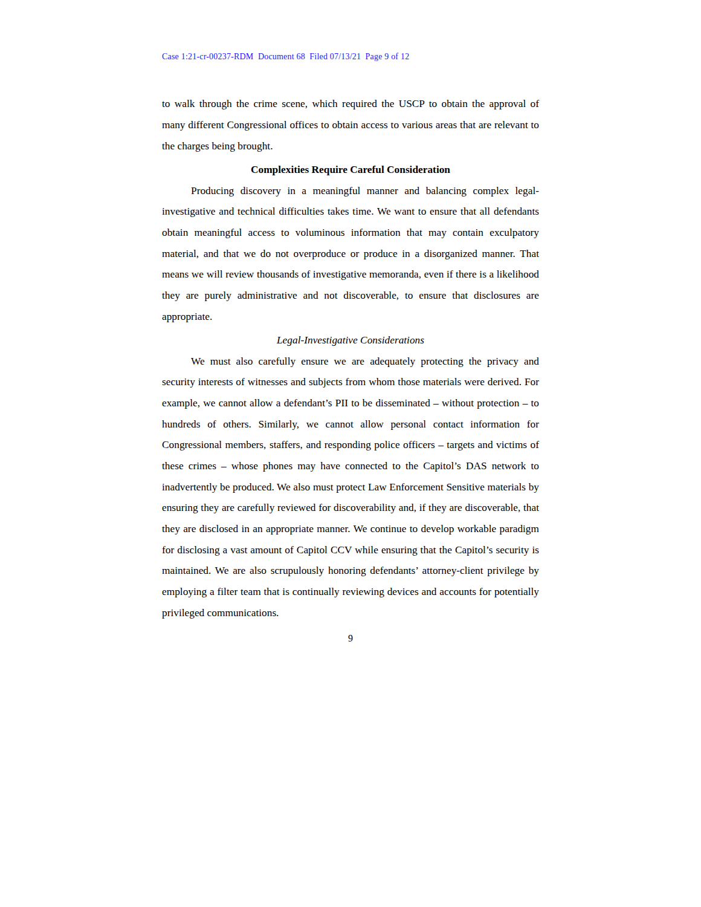Case 1:21-cr-00237-RDM Document 68 Filed 07/13/21 Page 9 of 12
to walk through the crime scene, which required the USCP to obtain the approval of many different Congressional offices to obtain access to various areas that are relevant to the charges being brought.
Complexities Require Careful Consideration
Producing discovery in a meaningful manner and balancing complex legal-investigative and technical difficulties takes time. We want to ensure that all defendants obtain meaningful access to voluminous information that may contain exculpatory material, and that we do not overproduce or produce in a disorganized manner. That means we will review thousands of investigative memoranda, even if there is a likelihood they are purely administrative and not discoverable, to ensure that disclosures are appropriate.
Legal-Investigative Considerations
We must also carefully ensure we are adequately protecting the privacy and security interests of witnesses and subjects from whom those materials were derived. For example, we cannot allow a defendant’s PII to be disseminated – without protection – to hundreds of others. Similarly, we cannot allow personal contact information for Congressional members, staffers, and responding police officers – targets and victims of these crimes – whose phones may have connected to the Capitol’s DAS network to inadvertently be produced. We also must protect Law Enforcement Sensitive materials by ensuring they are carefully reviewed for discoverability and, if they are discoverable, that they are disclosed in an appropriate manner. We continue to develop workable paradigm for disclosing a vast amount of Capitol CCV while ensuring that the Capitol’s security is maintained. We are also scrupulously honoring defendants’ attorney-client privilege by employing a filter team that is continually reviewing devices and accounts for potentially privileged communications.
9